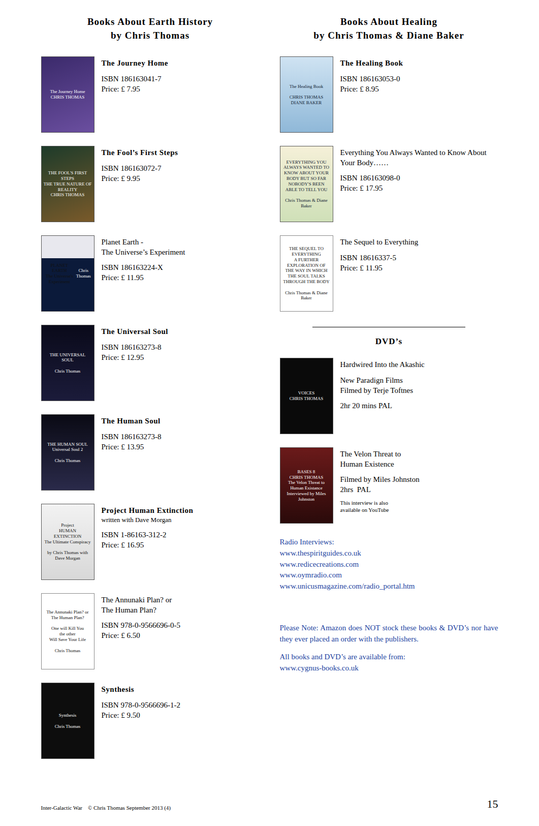Books About Earth History
by Chris Thomas
The Journey Home
CHRIS THOMAS
The Journey Home
ISBN 186163041-7
Price: £ 7.95
THE FOOL'S FIRST STEPS
THE TRUE NATURE OF REALITY
CHRIS THOMAS
The Fool’s First Steps
ISBN 186163072-7
Price: £ 9.95
PLANET EARTH
The Universe's Experiment Chris Thomas
Planet Earth -
The Universe’s Experiment
ISBN 186163224-X
Price: £ 11.95
THE UNIVERSAL SOUL
Chris Thomas
The Universal Soul
ISBN 186163273-8
Price: £ 12.95
THE HUMAN SOUL
Universal Soul 2
Chris Thomas
The Human Soul
ISBN 186163273-8
Price: £ 13.95
Project
HUMAN
EXTINCTION
The Ultimate Conspiracy
by Chris Thomas with Dave Morgan
Project Human Extinction
written with Dave Morgan
ISBN 1-86163-312-2
Price: £ 16.95
The Annunaki Plan? or
The Human Plan?
One will Kill You
the other
Will Save Your Life
Chris Thomas
The Annunaki Plan? or
The Human Plan?
ISBN 978-0-9566696-0-5
Price: £ 6.50
Synthesis
Chris Thomas
Synthesis
ISBN 978-0-9566696-1-2
Price: £ 9.50
Books About Healing
by Chris Thomas & Diane Baker
The Healing Book
CHRIS THOMAS
DIANE BAKER
The Healing Book
ISBN 186163053-0
Price: £ 8.95
EVERYTHING YOU ALWAYS WANTED TO KNOW ABOUT YOUR BODY BUT SO FAR NOBODY'S BEEN ABLE TO TELL YOU
Chris Thomas & Diane Baker
Everything You Always Wanted to Know About Your Body……
ISBN 186163098-0
Price: £ 17.95
THE SEQUEL TO EVERYTHING
A FURTHER EXPLORATION OF THE WAY IN WHICH THE SOUL TALKS THROUGH THE BODY
Chris Thomas & Diane Baker
The Sequel to Everything
ISBN 18616337-5
Price: £ 11.95
DVD’s
VOICES
CHRIS THOMAS
Hardwired Into the Akashic
New Paradign Films
Filmed by Terje Toftnes
2hr 20 mins PAL
BASES 8
CHRIS THOMAS
The Velon Threat to Human Existance
Interviewed by Miles Johnston
The Velon Threat to
Human Existence
Filmed by Miles Johnston
2hrs PAL
This interview is also
available on YouTube
Radio Interviews: www.thespiritguides.co.uk
www.redicecreations.com
www.oymradio.com
www.unicusmagazine.com/radio_portal.htm
Please Note: Amazon does NOT stock these books & DVD’s nor have they ever placed an order with the publishers.
All books and DVD’s are available from:
www.cygnus-books.co.uk
Inter-Galactic War © Chris Thomas September 2013 (4)
15